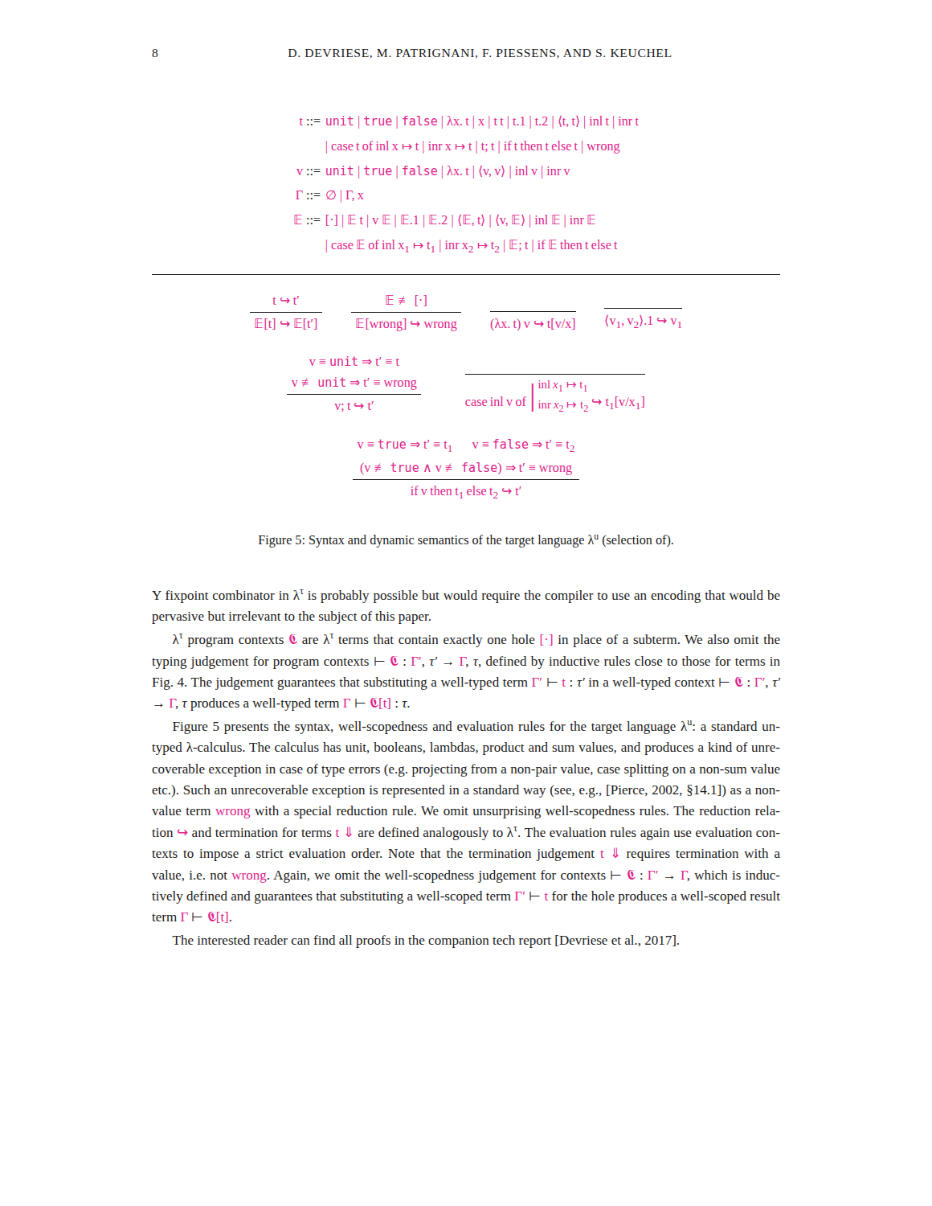8 D. DEVRIESE, M. PATRIGNANI, F. PIESSENS, AND S. KEUCHEL
| t ::= | unit / true / false / λx. t / x / t t / t.1 / t.2 / ⟨t, t⟩ / inl t / inr t |
| | / case t of inl x ↦ t / inr x ↦ t / t; t / if t then t else t / wrong |
| v ::= | unit / true / false / λx. t / ⟨v, v⟩ / inl v / inr v |
| Γ ::= | ∅ / Γ, x |
| 𝔼 ::= | [·] / 𝔼 t / v 𝔼 / 𝔼.1 / 𝔼.2 / ⟨𝔼, t⟩ / ⟨v, 𝔼⟩ / inl 𝔼 / inr 𝔼 |
| | / case 𝔼 of inl x 1 ↦ t 1 / inr x 2 ↦ t 2 / 𝔼; t / if 𝔼 then t else t |
t ↪ t′ 𝔼[t] ↪ 𝔼[t′] 𝔼 ≢ [·] 𝔼[wrong] ↪ wrong (λx. t) v ↪ t[v/x] ⟨v1, v2⟩.1 ↪ v1
v ≡ unit ⇒ t′ ≡ t v ≢ unit ⇒ t′ ≡ wrong v; t ↪ t′ case inl v of | inl x1 ↦ t1 inr x2 ↦ t2 ↪ t1[v/x1]
v ≡ true ⇒ t′ ≡ t1 v ≡ false ⇒ t′ ≡ t2 (v ≢ true ∧ v ≢ false) ⇒ t′ ≡ wrong if v then t1 else t2 ↪ t′
Figure 5: Syntax and dynamic semantics of the target language λu (selection of).
Y fixpoint combinator in λτ is probably possible but would require the compiler to use an encoding that would be pervasive but irrelevant to the subject of this paper.
λτ program contexts 𝕮 are λτ terms that contain exactly one hole [·] in place of a subterm. We also omit the typing judgement for program contexts ⊢ 𝕮 : Γ′, τ′ → Γ, τ, defined by inductive rules close to those for terms in Fig. 4. The judgement guarantees that substituting a well-typed term Γ′ ⊢ t : τ′ in a well-typed context ⊢ 𝕮 : Γ′, τ′ → Γ, τ produces a well-typed term Γ ⊢ 𝕮[t] : τ.
Figure 5 presents the syntax, well-scopedness and evaluation rules for the target language λu: a standard untyped λ-calculus. The calculus has unit, booleans, lambdas, product and sum values, and produces a kind of unrecoverable exception in case of type errors (e.g. projecting from a non-pair value, case splitting on a non-sum value etc.). Such an unrecoverable exception is represented in a standard way (see, e.g., [Pierce, 2002, §14.1]) as a non-value term wrong with a special reduction rule. We omit unsurprising well-scopedness rules. The reduction relation ↪ and termination for terms t ⇓ are defined analogously to λτ. The evaluation rules again use evaluation contexts to impose a strict evaluation order. Note that the termination judgement t ⇓ requires termination with a value, i.e. not wrong. Again, we omit the well-scopedness judgement for contexts ⊢ 𝕮 : Γ′ → Γ, which is inductively defined and guarantees that substituting a well-scoped term Γ′ ⊢ t for the hole produces a well-scoped result term Γ ⊢ 𝕮[t].
The interested reader can find all proofs in the companion tech report [Devriese et al., 2017].